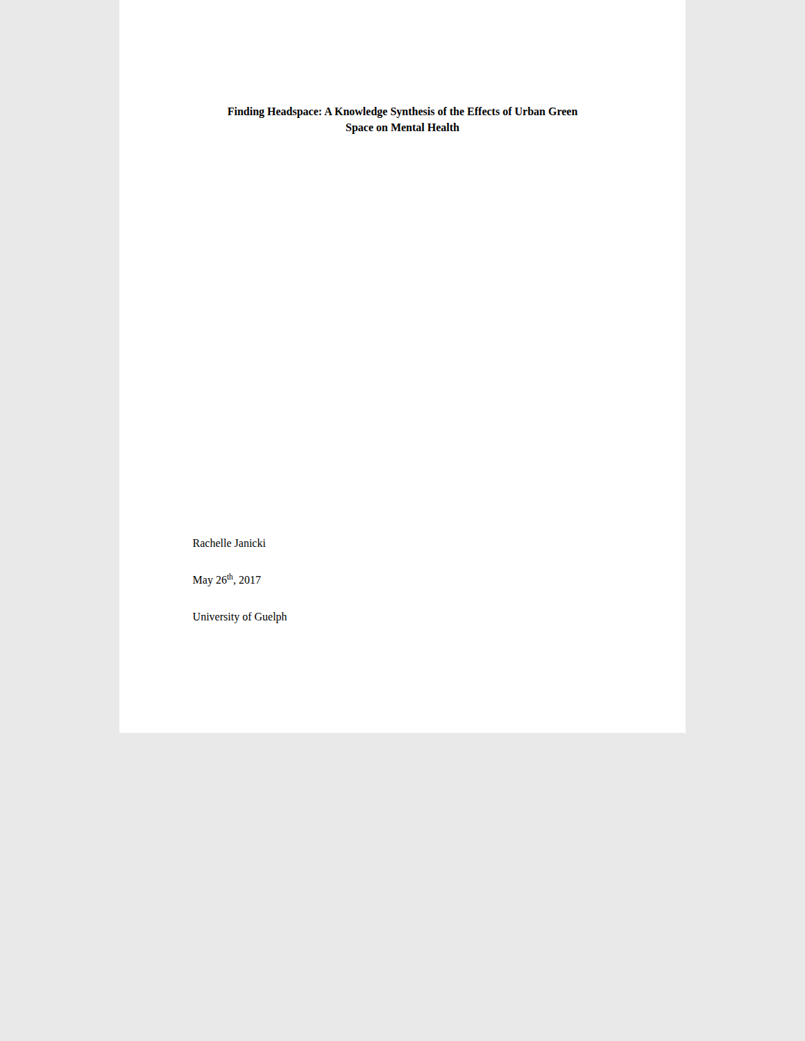Finding Headspace: A Knowledge Synthesis of the Effects of Urban Green Space on Mental Health
Rachelle Janicki
May 26th, 2017
University of Guelph